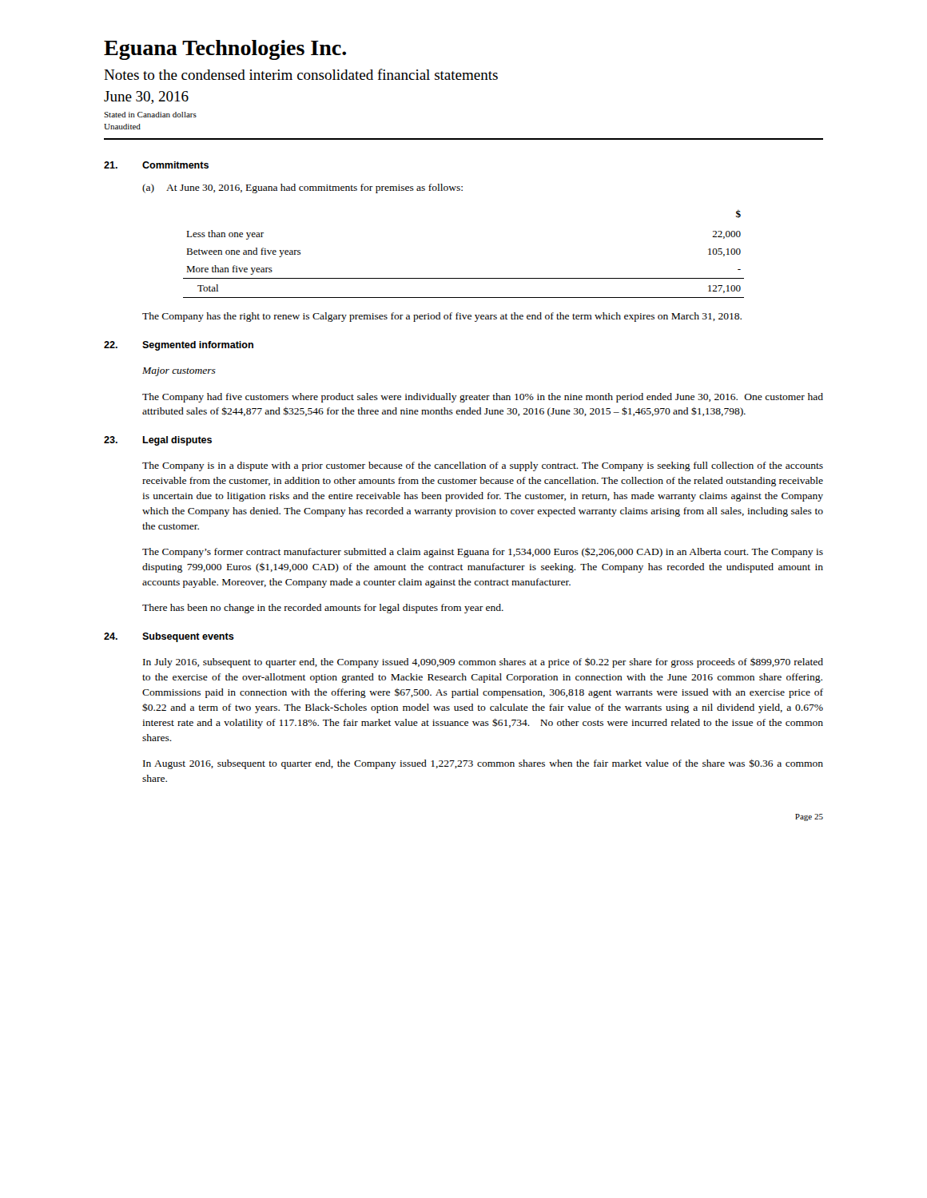Eguana Technologies Inc.
Notes to the condensed interim consolidated financial statements
June 30, 2016
Stated in Canadian dollars
Unaudited
21. Commitments
(a) At June 30, 2016, Eguana had commitments for premises as follows:
| | $ |
| Less than one year | 22,000 |
| Between one and five years | 105,100 |
| More than five years | - |
| Total | 127,100 |
The Company has the right to renew is Calgary premises for a period of five years at the end of the term which expires on March 31, 2018.
22. Segmented information
Major customers
The Company had five customers where product sales were individually greater than 10% in the nine month period ended June 30, 2016. One customer had attributed sales of $244,877 and $325,546 for the three and nine months ended June 30, 2016 (June 30, 2015 – $1,465,970 and $1,138,798).
23. Legal disputes
The Company is in a dispute with a prior customer because of the cancellation of a supply contract. The Company is seeking full collection of the accounts receivable from the customer, in addition to other amounts from the customer because of the cancellation. The collection of the related outstanding receivable is uncertain due to litigation risks and the entire receivable has been provided for. The customer, in return, has made warranty claims against the Company which the Company has denied. The Company has recorded a warranty provision to cover expected warranty claims arising from all sales, including sales to the customer.
The Company’s former contract manufacturer submitted a claim against Eguana for 1,534,000 Euros ($2,206,000 CAD) in an Alberta court. The Company is disputing 799,000 Euros ($1,149,000 CAD) of the amount the contract manufacturer is seeking. The Company has recorded the undisputed amount in accounts payable. Moreover, the Company made a counter claim against the contract manufacturer.
There has been no change in the recorded amounts for legal disputes from year end.
24. Subsequent events
In July 2016, subsequent to quarter end, the Company issued 4,090,909 common shares at a price of $0.22 per share for gross proceeds of $899,970 related to the exercise of the over-allotment option granted to Mackie Research Capital Corporation in connection with the June 2016 common share offering. Commissions paid in connection with the offering were $67,500. As partial compensation, 306,818 agent warrants were issued with an exercise price of $0.22 and a term of two years. The Black-Scholes option model was used to calculate the fair value of the warrants using a nil dividend yield, a 0.67% interest rate and a volatility of 117.18%. The fair market value at issuance was $61,734. No other costs were incurred related to the issue of the common shares.
In August 2016, subsequent to quarter end, the Company issued 1,227,273 common shares when the fair market value of the share was $0.36 a common share.
Page 25